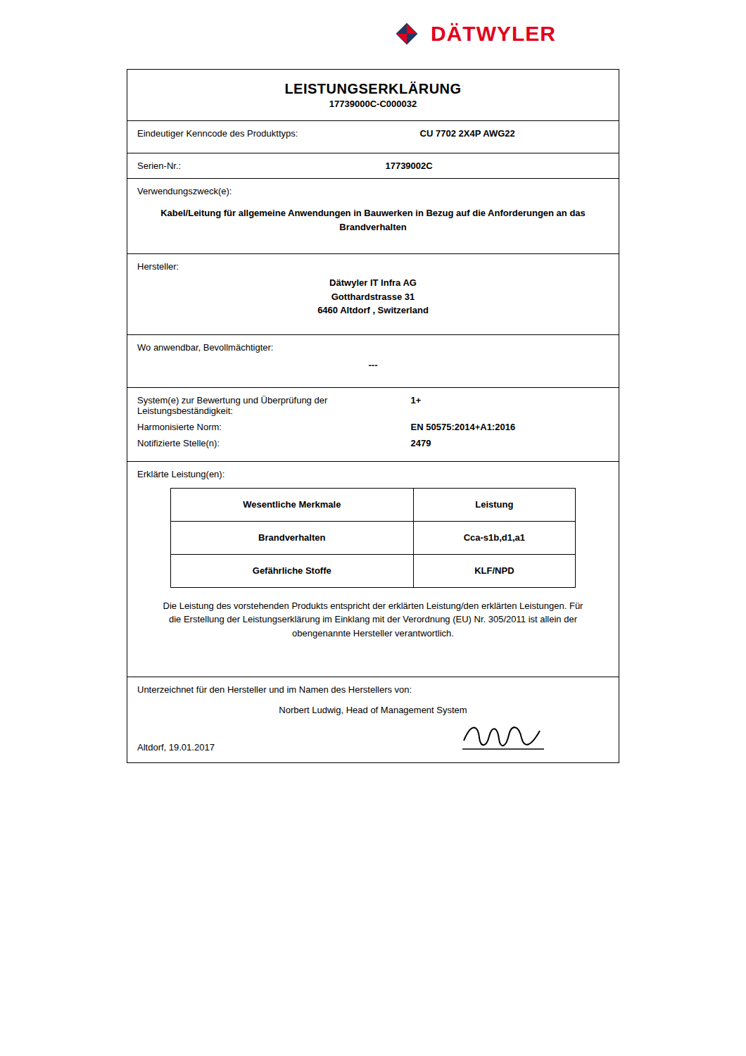DÄTWYLER
LEISTUNGSERKLÄRUNG
17739000C-C000032
Eindeutiger Kenncode des Produkttyps:
CU 7702 2X4P AWG22
Serien-Nr.:
17739002C
Verwendungszweck(e):
Kabel/Leitung für allgemeine Anwendungen in Bauwerken in Bezug auf die Anforderungen an das Brandverhalten
Hersteller:
Dätwyler IT Infra AG
Gotthardstrasse 31
6460 Altdorf , Switzerland
Wo anwendbar, Bevollmächtigter:
---
System(e) zur Bewertung und Überprüfung der Leistungsbeständigkeit:
1+
Harmonisierte Norm:
EN 50575:2014+A1:2016
Notifizierte Stelle(n):
2479
Erklärte Leistung(en):
| Wesentliche Merkmale | Leistung |
| Brandverhalten | Cca-s1b,d1,a1 |
| Gefährliche Stoffe | KLF/NPD |
Die Leistung des vorstehenden Produkts entspricht der erklärten Leistung/den erklärten Leistungen. Für die Erstellung der Leistungserklärung im Einklang mit der Verordnung (EU) Nr. 305/2011 ist allein der obengenannte Hersteller verantwortlich.
Unterzeichnet für den Hersteller und im Namen des Herstellers von:
Norbert Ludwig, Head of Management System
Altdorf, 19.01.2017